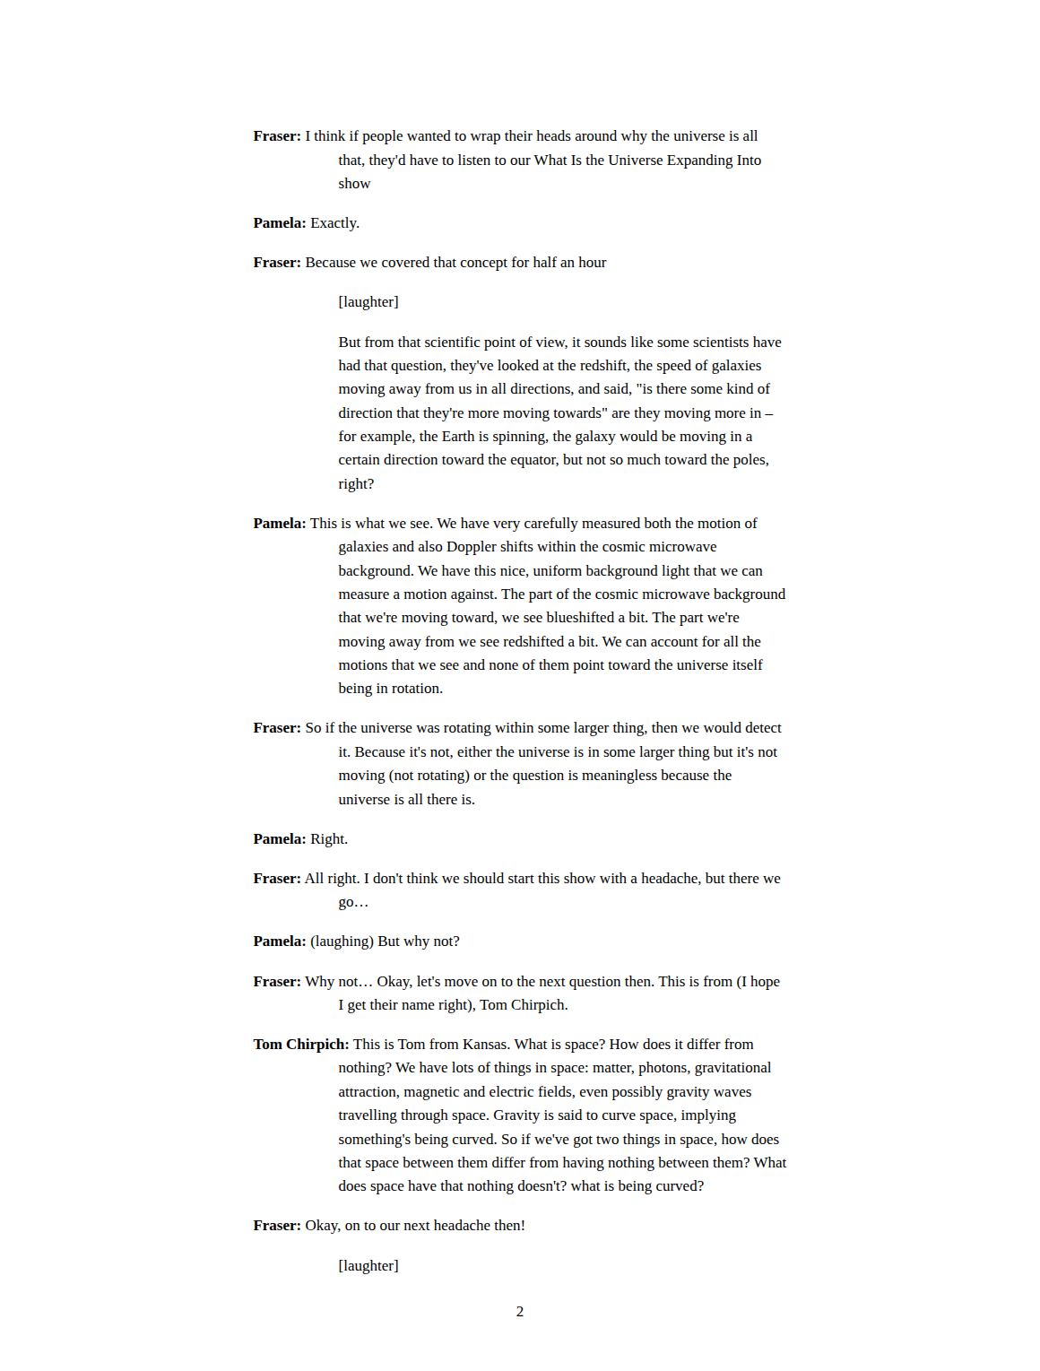Fraser: I think if people wanted to wrap their heads around why the universe is all that, they'd have to listen to our What Is the Universe Expanding Into show
Pamela: Exactly.
Fraser: Because we covered that concept for half an hour
[laughter]
But from that scientific point of view, it sounds like some scientists have had that question, they've looked at the redshift, the speed of galaxies moving away from us in all directions, and said, "is there some kind of direction that they're more moving towards" are they moving more in – for example, the Earth is spinning, the galaxy would be moving in a certain direction toward the equator, but not so much toward the poles, right?
Pamela: This is what we see. We have very carefully measured both the motion of galaxies and also Doppler shifts within the cosmic microwave background. We have this nice, uniform background light that we can measure a motion against. The part of the cosmic microwave background that we're moving toward, we see blueshifted a bit. The part we're moving away from we see redshifted a bit. We can account for all the motions that we see and none of them point toward the universe itself being in rotation.
Fraser: So if the universe was rotating within some larger thing, then we would detect it. Because it's not, either the universe is in some larger thing but it's not moving (not rotating) or the question is meaningless because the universe is all there is.
Pamela: Right.
Fraser: All right. I don't think we should start this show with a headache, but there we go…
Pamela: (laughing) But why not?
Fraser: Why not… Okay, let's move on to the next question then. This is from (I hope I get their name right), Tom Chirpich.
Tom Chirpich: This is Tom from Kansas. What is space? How does it differ from nothing? We have lots of things in space: matter, photons, gravitational attraction, magnetic and electric fields, even possibly gravity waves travelling through space. Gravity is said to curve space, implying something's being curved. So if we've got two things in space, how does that space between them differ from having nothing between them? What does space have that nothing doesn't? what is being curved?
Fraser: Okay, on to our next headache then!
[laughter]
2